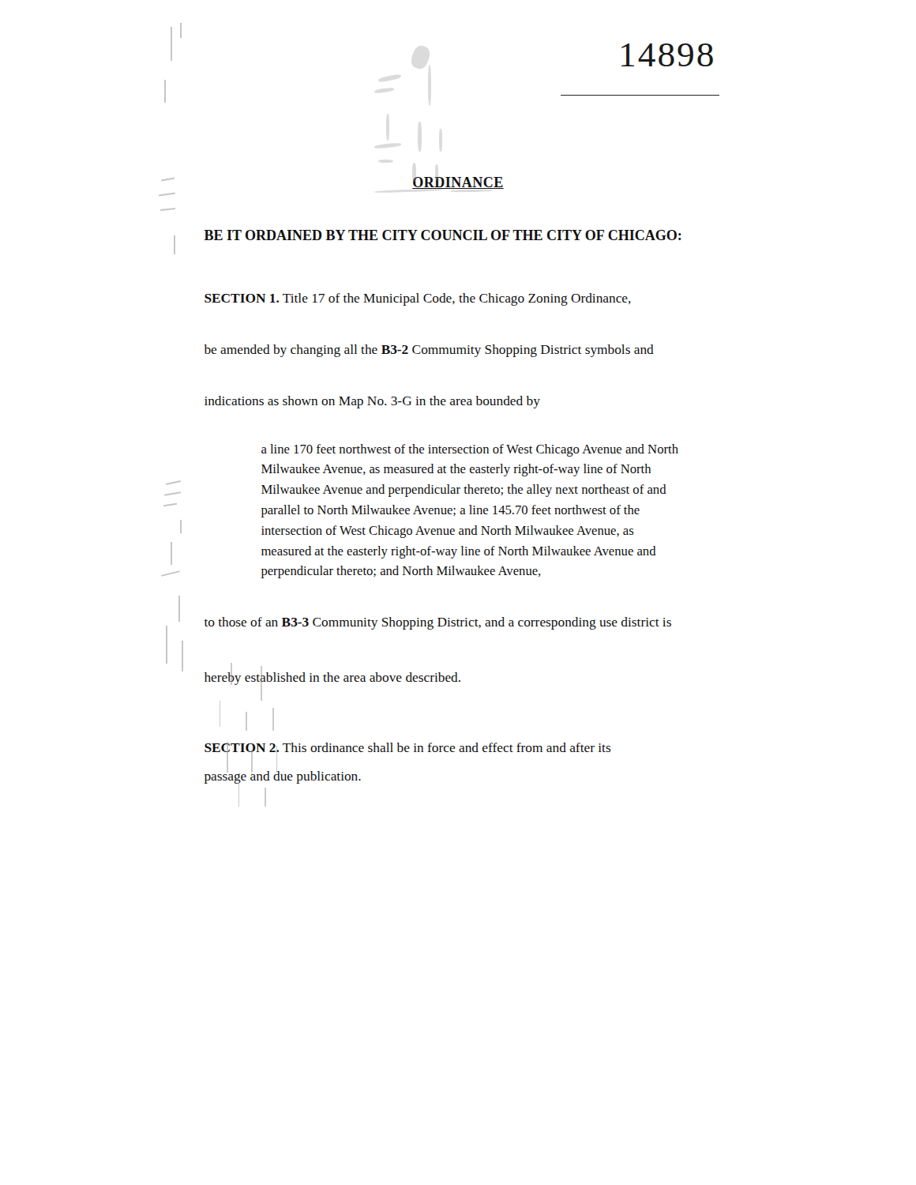14898
ORDINANCE
BE IT ORDAINED BY THE CITY COUNCIL OF THE CITY OF CHICAGO:
SECTION 1. Title 17 of the Municipal Code, the Chicago Zoning Ordinance,
be amended by changing all the B3-2 Commumity Shopping District symbols and
indications as shown on Map No. 3-G in the area bounded by
a line 170 feet northwest of the intersection of West Chicago Avenue and North Milwaukee Avenue, as measured at the easterly right-of-way line of North Milwaukee Avenue and perpendicular thereto; the alley next northeast of and parallel to North Milwaukee Avenue; a line 145.70 feet northwest of the intersection of West Chicago Avenue and North Milwaukee Avenue, as measured at the easterly right-of-way line of North Milwaukee Avenue and perpendicular thereto; and North Milwaukee Avenue,
to those of an B3-3 Community Shopping District, and a corresponding use district is
hereby established in the area above described.
SECTION 2. This ordinance shall be in force and effect from and after its
passage and due publication.